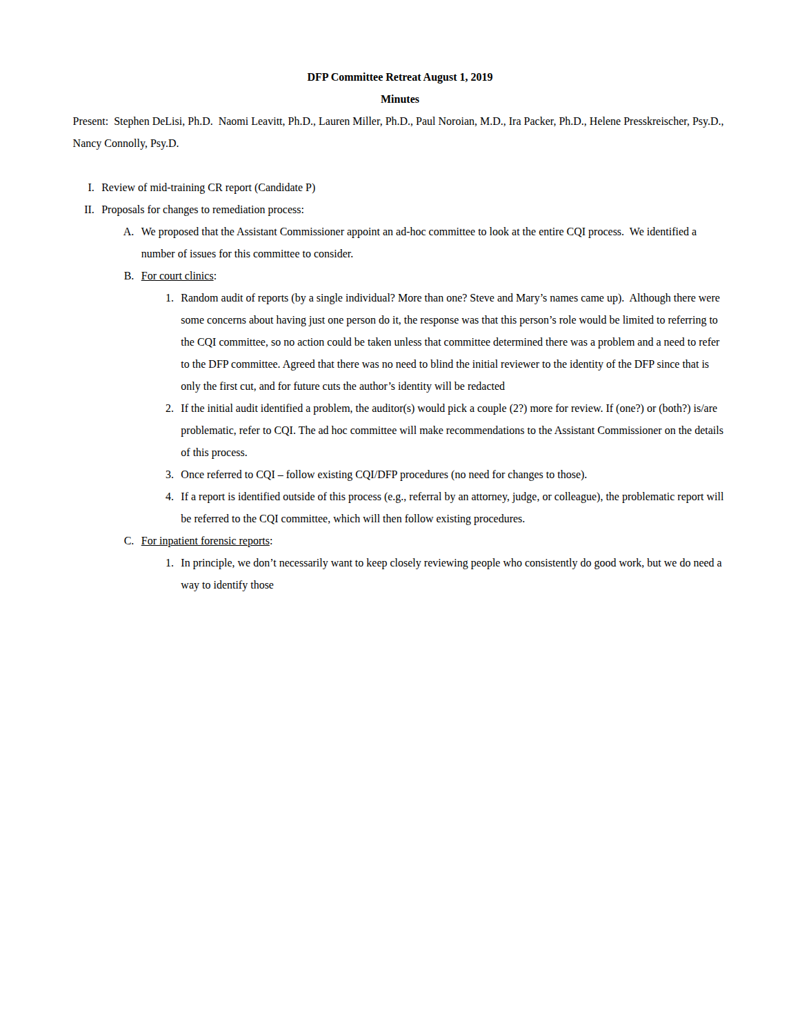DFP Committee Retreat August 1, 2019
Minutes
Present: Stephen DeLisi, Ph.D. Naomi Leavitt, Ph.D., Lauren Miller, Ph.D., Paul Noroian, M.D., Ira Packer, Ph.D., Helene Presskreischer, Psy.D., Nancy Connolly, Psy.D.
Review of mid-training CR report (Candidate P)
Proposals for changes to remediation process:
We proposed that the Assistant Commissioner appoint an ad-hoc committee to look at the entire CQI process. We identified a number of issues for this committee to consider.
For court clinics:
Random audit of reports (by a single individual? More than one? Steve and Mary’s names came up). Although there were some concerns about having just one person do it, the response was that this person’s role would be limited to referring to the CQI committee, so no action could be taken unless that committee determined there was a problem and a need to refer to the DFP committee. Agreed that there was no need to blind the initial reviewer to the identity of the DFP since that is only the first cut, and for future cuts the author’s identity will be redacted
If the initial audit identified a problem, the auditor(s) would pick a couple (2?) more for review. If (one?) or (both?) is/are problematic, refer to CQI. The ad hoc committee will make recommendations to the Assistant Commissioner on the details of this process.
Once referred to CQI – follow existing CQI/DFP procedures (no need for changes to those).
If a report is identified outside of this process (e.g., referral by an attorney, judge, or colleague), the problematic report will be referred to the CQI committee, which will then follow existing procedures.
For inpatient forensic reports:
In principle, we don’t necessarily want to keep closely reviewing people who consistently do good work, but we do need a way to identify those